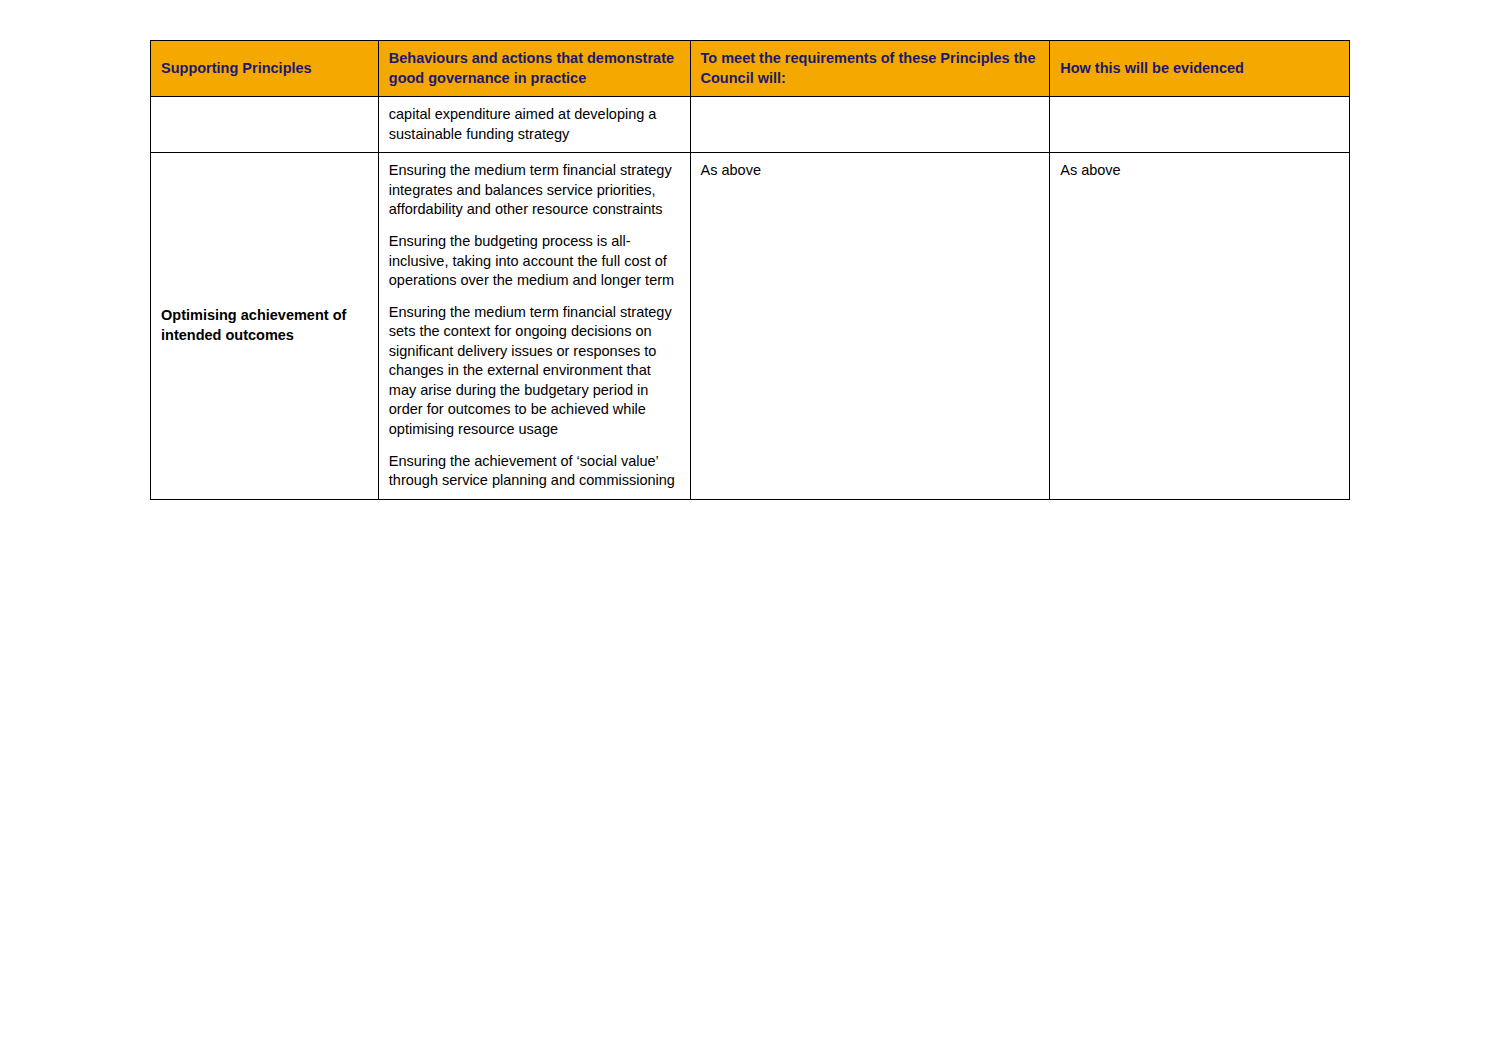| Supporting Principles | Behaviours and actions that demonstrate good governance in practice | To meet the requirements of these Principles the Council will: | How this will be evidenced |
| --- | --- | --- | --- |
| | capital expenditure aimed at developing a sustainable funding strategy | | |
| Optimising achievement of intended outcomes | Ensuring the medium term financial strategy integrates and balances service priorities, affordability and other resource constraints Ensuring the budgeting process is all-inclusive, taking into account the full cost of operations over the medium and longer term Ensuring the medium term financial strategy sets the context for ongoing decisions on significant delivery issues or responses to changes in the external environment that may arise during the budgetary period in order for outcomes to be achieved while optimising resource usage Ensuring the achievement of ‘social value’ through service planning and commissioning | As above | As above |